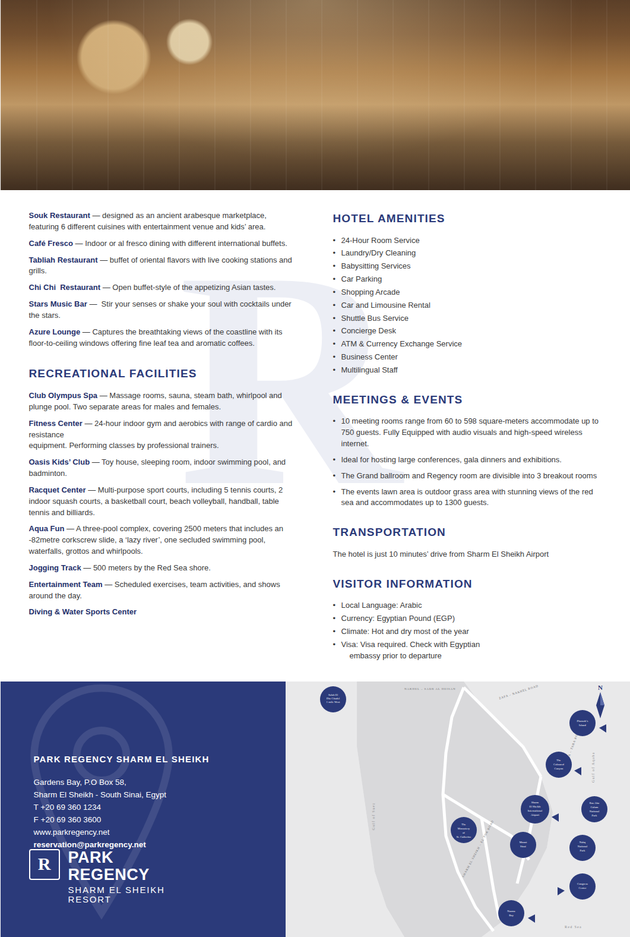R
Souk Restaurant — designed as an ancient arabesque marketplace, featuring 6 different cuisines with entertainment venue and kids’ area.
Café Fresco — Indoor or al fresco dining with different international buffets.
Tabliah Restaurant — buffet of oriental flavors with live cooking stations and grills.
Chi Chi Restaurant — Open buffet-style of the appetizing Asian tastes.
Stars Music Bar — Stir your senses or shake your soul with cocktails under the stars.
Azure Lounge — Captures the breathtaking views of the coastline with its floor-to-ceiling windows offering fine leaf tea and aromatic coffees.
Recreational Facilities
Club Olympus Spa — Massage rooms, sauna, steam bath, whirlpool and plunge pool. Two separate areas for males and females.
Fitness Center — 24-hour indoor gym and aerobics with range of cardio and resistance
equipment. Performing classes by professional trainers.
Oasis Kids’ Club — Toy house, sleeping room, indoor swimming pool, and badminton.
Racquet Center — Multi-purpose sport courts, including 5 tennis courts, 2 indoor squash courts, a basketball court, beach volleyball, handball, table tennis and billiards.
Aqua Fun — A three-pool complex, covering 2500 meters that includes an -82metre corkscrew slide, a ‘lazy river’, one secluded swimming pool, waterfalls, grottos and whirlpools.
Jogging Track — 500 meters by the Red Sea shore.
Entertainment Team — Scheduled exercises, team activities, and shows around the day.
Diving & Water Sports Center
Hotel Amenities
24-Hour Room Service
Laundry/Dry Cleaning
Babysitting Services
Car Parking
Shopping Arcade
Car and Limousine Rental
Shuttle Bus Service
Concierge Desk
ATM & Currency Exchange Service
Business Center
Multilingual Staff
Meetings & Events
10 meeting rooms range from 60 to 598 square-meters accommodate up to 750 guests. Fully Equipped with audio visuals and high-speed wireless internet.
Ideal for hosting large conferences, gala dinners and exhibitions.
The Grand ballroom and Regency room are divisible into 3 breakout rooms
The events lawn area is outdoor grass area with stunning views of the red sea and accommodates up to 1300 guests.
Transportation
The hotel is just 10 minutes’ drive from Sharm El Sheikh Airport
Visitor Information
Local Language: Arabic
Currency: Egyptian Pound (EGP)
Climate: Hot and dry most of the year
Visa: Visa required. Check with Egyptianembassy prior to departure
PARK REGENCY SHARM EL SHEIKH
Gardens Bay, P.O Box 58,
Sharm El Sheikh - South Sinai, Egypt
T +20 69 360 1234
F +20 69 360 3600
www.parkregency.net
reservation@parkregency.net
R
PARK REGENCY SHARM EL SHEIKH RESORT
N NAKHEL – SADR AL HEISAN ZAFA – NAKHEL ROAD NUWEIBA – TABA ROAD SHARM EL SHEIKH – EL TOR ROAD Gulf of Suez Gulf of Aqaba Red Sea Salah El Din Citadel 1 mile West Pharaoh’s Island The Coloured Canyon Ras Abu Galum National Park Sharm El Sheikh International Airport The Monastery of St. Catherine Mount Sinai Nabq National Park Congress Center Naama Bay